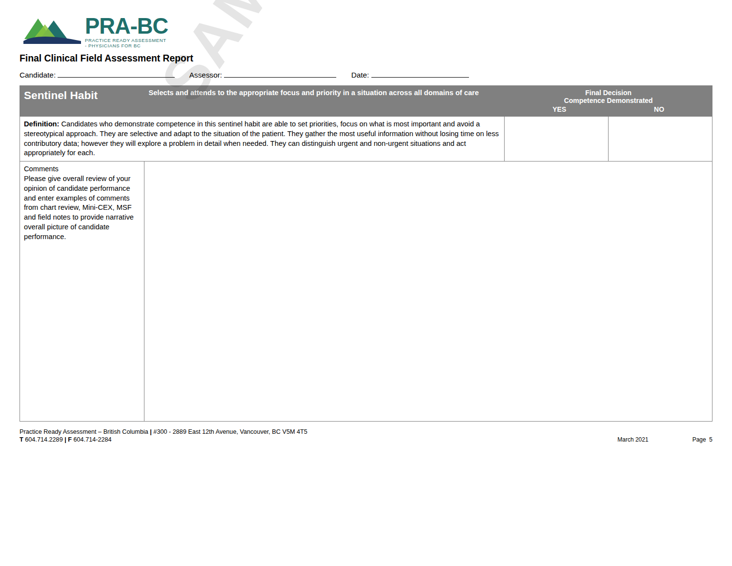SAMPLE ONLY
PRA-BC
PRACTICE READY ASSESSMENT
- PHYSICIANS FOR BC
Final Clinical Field Assessment Report
Candidate: Assessor: Date:
| Sentinel Habit | Selects and attends to the appropriate focus and priority in a situation across all domains of care | Final Decision Competence Demonstrated YES NO |
| Definition: Candidates who demonstrate competence in this sentinel habit are able to set priorities, focus on what is most important and avoid a stereotypical approach. They are selective and adapt to the situation of the patient. They gather the most useful information without losing time on less contributory data; however they will explore a problem in detail when needed. They can distinguish urgent and non-urgent situations and act appropriately for each. | | |
| Comments Please give overall review of your opinion of candidate performance and enter examples of comments from chart review, Mini-CEX, MSF and field notes to provide narrative overall picture of candidate performance. | |
Practice Ready Assessment – British Columbia | #300 - 2889 East 12th Avenue, Vancouver, BC V5M 4T5
T 604.714.2289 | F 604.714-2284
March 2021 Page 5